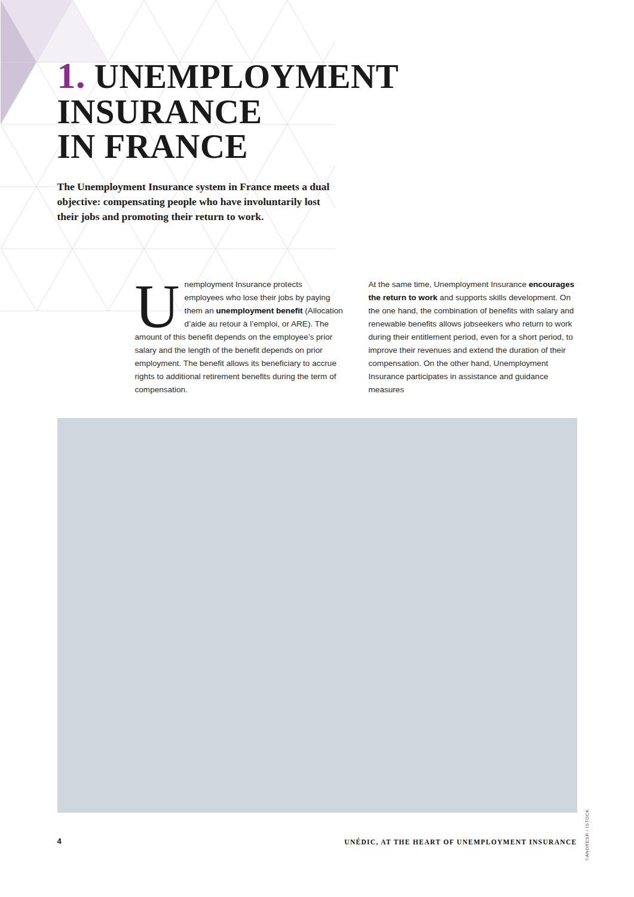1. Unemployment
Insurance
in France
The Unemployment Insurance system in France meets a dual objective: compensating people who have involuntarily lost their jobs and promoting their return to work.
Unemployment Insurance protects employees who lose their jobs by paying them an unemployment benefit (Allocation d’aide au retour à l’emploi, or ARE). The amount of this benefit depends on the employee’s prior salary and the length of the benefit depends on prior employment. The benefit allows its beneficiary to accrue rights to additional retirement benefits during the term of compensation.
At the same time, Unemployment Insurance encourages the return to work and supports skills development. On the one hand, the combination of benefits with salary and renewable benefits allows jobseekers who return to work during their entitlement period, even for a short period, to improve their revenues and extend the duration of their compensation. On the other hand, Unemployment Insurance participates in assistance and guidance measures
©ANDRESR / ISTOCK
4
Unédic, at the heart of unemployment insurance